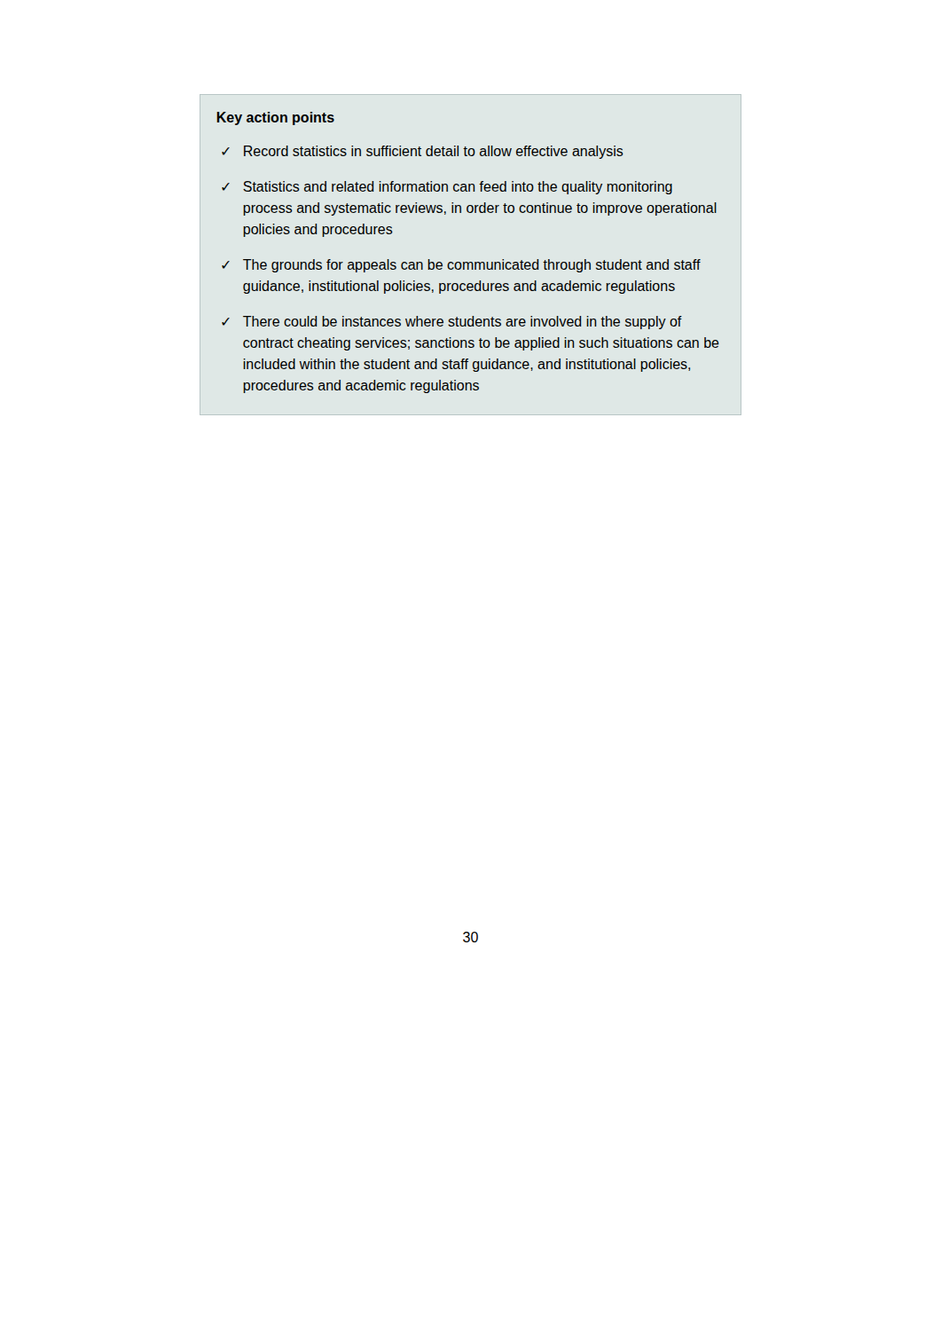Key action points
Record statistics in sufficient detail to allow effective analysis
Statistics and related information can feed into the quality monitoring process and systematic reviews, in order to continue to improve operational policies and procedures
The grounds for appeals can be communicated through student and staff guidance, institutional policies, procedures and academic regulations
There could be instances where students are involved in the supply of contract cheating services; sanctions to be applied in such situations can be included within the student and staff guidance, and institutional policies, procedures and academic regulations
30